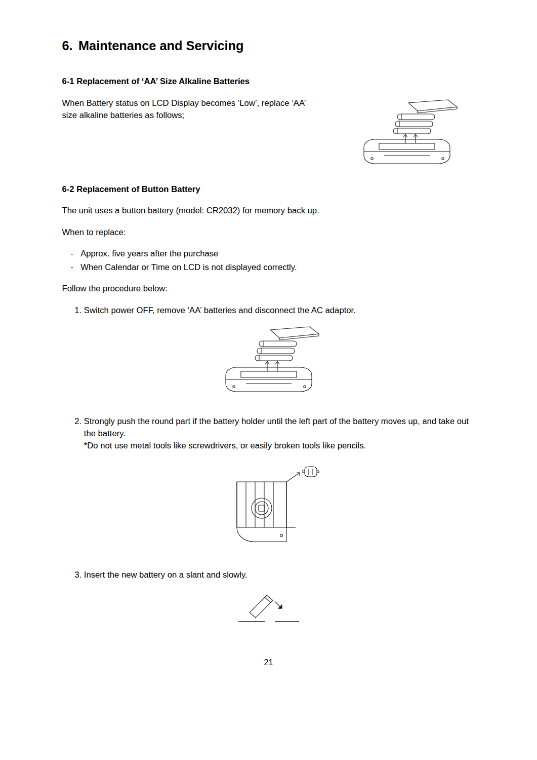6. Maintenance and Servicing
6-1 Replacement of ‘AA’ Size Alkaline Batteries
When Battery status on LCD Display becomes ‘Low’, replace ‘AA’ size alkaline batteries as follows;
6-2 Replacement of Button Battery
The unit uses a button battery (model: CR2032) for memory back up.
When to replace:
Approx. five years after the purchase
When Calendar or Time on LCD is not displayed correctly.
Follow the procedure below:
Switch power OFF, remove ‘AA’ batteries and disconnect the AC adaptor.
Strongly push the round part if the battery holder until the left part of the battery moves up, and take out the battery.
*Do not use metal tools like screwdrivers, or easily broken tools like pencils.
Insert the new battery on a slant and slowly.
21